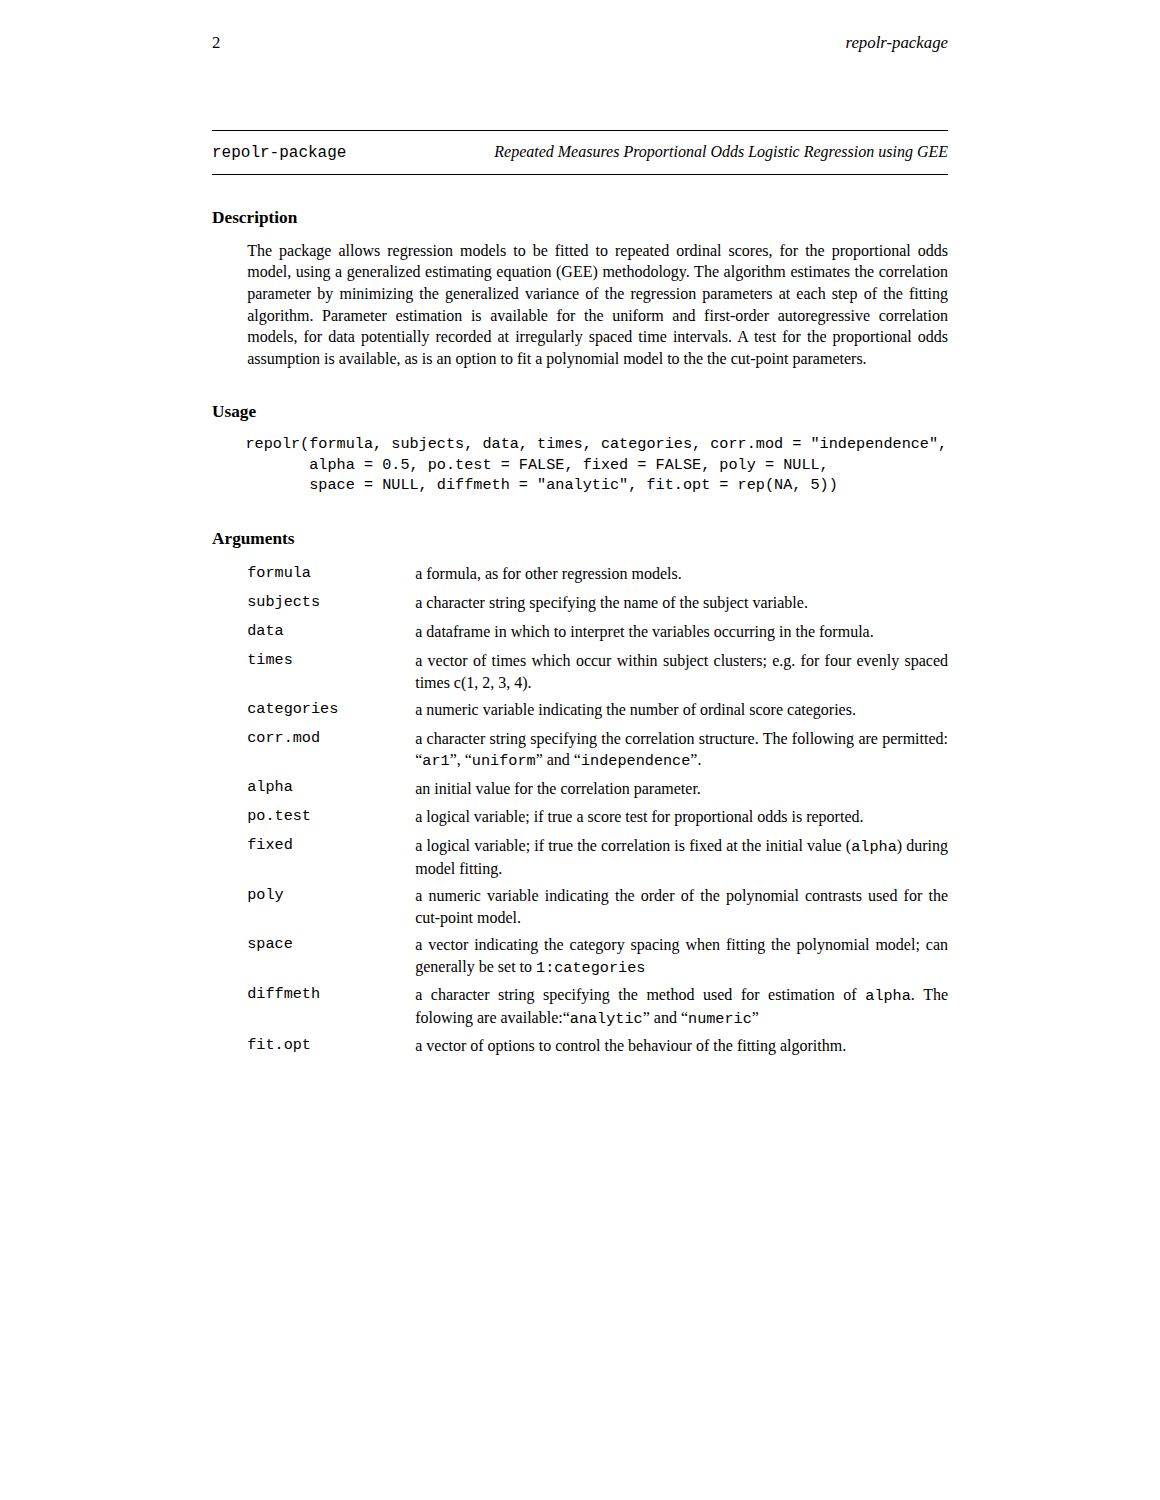2 repolr-package
repolr-package Repeated Measures Proportional Odds Logistic Regression using GEE
Description
The package allows regression models to be fitted to repeated ordinal scores, for the proportional odds model, using a generalized estimating equation (GEE) methodology. The algorithm estimates the correlation parameter by minimizing the generalized variance of the regression parameters at each step of the fitting algorithm. Parameter estimation is available for the uniform and first-order autoregressive correlation models, for data potentially recorded at irregularly spaced time intervals. A test for the proportional odds assumption is available, as is an option to fit a polynomial model to the the cut-point parameters.
Usage
repolr(formula, subjects, data, times, categories, corr.mod = "independence",
       alpha = 0.5, po.test = FALSE, fixed = FALSE, poly = NULL,
       space = NULL, diffmeth = "analytic", fit.opt = rep(NA, 5))
Arguments
formula
a formula, as for other regression models.
subjects
a character string specifying the name of the subject variable.
data
a dataframe in which to interpret the variables occurring in the formula.
times
a vector of times which occur within subject clusters; e.g. for four evenly spaced times c(1, 2, 3, 4).
categories
a numeric variable indicating the number of ordinal score categories.
corr.mod
a character string specifying the correlation structure. The following are permitted: “ar1”, “uniform” and “independence”.
alpha
an initial value for the correlation parameter.
po.test
a logical variable; if true a score test for proportional odds is reported.
fixed
a logical variable; if true the correlation is fixed at the initial value (alpha) during model fitting.
poly
a numeric variable indicating the order of the polynomial contrasts used for the cut-point model.
space
a vector indicating the category spacing when fitting the polynomial model; can generally be set to 1:categories
diffmeth
a character string specifying the method used for estimation of alpha. The folowing are available:“analytic” and “numeric”
fit.opt
a vector of options to control the behaviour of the fitting algorithm.